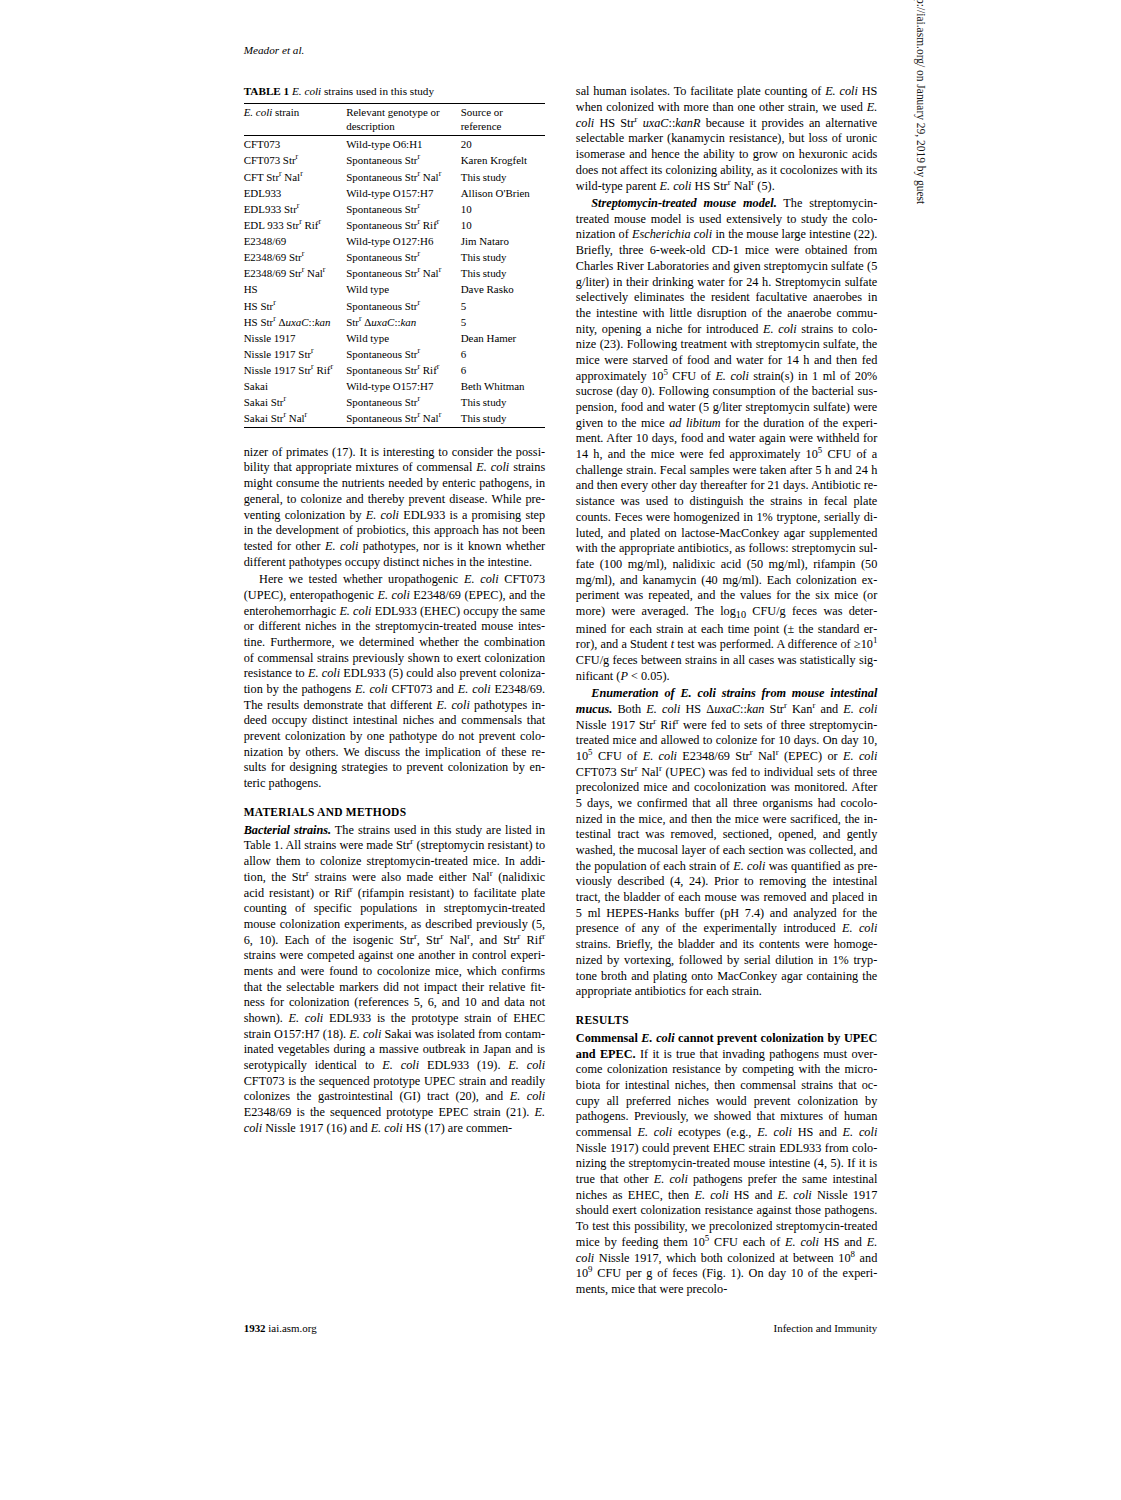Meador et al.
TABLE 1 E. coli strains used in this study
| E. coli strain | Relevant genotype or description | Source or reference |
| --- | --- | --- |
| CFT073 | Wild-type O6:H1 | 20 |
| CFT073 Str r | Spontaneous Str r | Karen Krogfelt |
| CFT Str r Nal r | Spontaneous Str r Nal r | This study |
| EDL933 | Wild-type O157:H7 | Allison O'Brien |
| EDL933 Str r | Spontaneous Str r | 10 |
| EDL 933 Str r Rif r | Spontaneous Str r Rif r | 10 |
| E2348/69 | Wild-type O127:H6 | Jim Nataro |
| E2348/69 Str r | Spontaneous Str r | This study |
| E2348/69 Str r Nal r | Spontaneous Str r Nal r | This study |
| HS | Wild type | Dave Rasko |
| HS Str r | Spontaneous Str r | 5 |
| HS Str r Δ uxaC :: kan | Str r Δ uxaC :: kan | 5 |
| Nissle 1917 | Wild type | Dean Hamer |
| Nissle 1917 Str r | Spontaneous Str r | 6 |
| Nissle 1917 Str r Rif r | Spontaneous Str r Rif r | 6 |
| Sakai | Wild-type O157:H7 | Beth Whitman |
| Sakai Str r | Spontaneous Str r | This study |
| Sakai Str r Nal r | Spontaneous Str r Nal r | This study |
nizer of primates (17). It is interesting to consider the possibility that appropriate mixtures of commensal E. coli strains might consume the nutrients needed by enteric pathogens, in general, to colonize and thereby prevent disease. While preventing colonization by E. coli EDL933 is a promising step in the development of probiotics, this approach has not been tested for other E. coli pathotypes, nor is it known whether different pathotypes occupy distinct niches in the intestine.
Here we tested whether uropathogenic E. coli CFT073 (UPEC), enteropathogenic E. coli E2348/69 (EPEC), and the enterohemorrhagic E. coli EDL933 (EHEC) occupy the same or different niches in the streptomycin-treated mouse intestine. Furthermore, we determined whether the combination of commensal strains previously shown to exert colonization resistance to E. coli EDL933 (5) could also prevent colonization by the pathogens E. coli CFT073 and E. coli E2348/69. The results demonstrate that different E. coli pathotypes indeed occupy distinct intestinal niches and commensals that prevent colonization by one pathotype do not prevent colonization by others. We discuss the implication of these results for designing strategies to prevent colonization by enteric pathogens.
Materials and Methods
Bacterial strains. The strains used in this study are listed in Table 1. All strains were made Strr (streptomycin resistant) to allow them to colonize streptomycin-treated mice. In addition, the Strr strains were also made either Nalr (nalidixic acid resistant) or Rifr (rifampin resistant) to facilitate plate counting of specific populations in streptomycin-treated mouse colonization experiments, as described previously (5, 6, 10). Each of the isogenic Strr, Strr Nalr, and Strr Rifr strains were competed against one another in control experiments and were found to cocolonize mice, which confirms that the selectable markers did not impact their relative fitness for colonization (references 5, 6, and 10 and data not shown). E. coli EDL933 is the prototype strain of EHEC strain O157:H7 (18). E. coli Sakai was isolated from contaminated vegetables during a massive outbreak in Japan and is serotypically identical to E. coli EDL933 (19). E. coli CFT073 is the sequenced prototype UPEC strain and readily colonizes the gastrointestinal (GI) tract (20), and E. coli E2348/69 is the sequenced prototype EPEC strain (21). E. coli Nissle 1917 (16) and E. coli HS (17) are commen-
sal human isolates. To facilitate plate counting of E. coli HS when colonized with more than one other strain, we used E. coli HS Strr uxaC::kanR because it provides an alternative selectable marker (kanamycin resistance), but loss of uronic isomerase and hence the ability to grow on hexuronic acids does not affect its colonizing ability, as it cocolonizes with its wild-type parent E. coli HS Strr Nalr (5).
Streptomycin-treated mouse model. The streptomycin-treated mouse model is used extensively to study the colonization of Escherichia coli in the mouse large intestine (22). Briefly, three 6-week-old CD-1 mice were obtained from Charles River Laboratories and given streptomycin sulfate (5 g/liter) in their drinking water for 24 h. Streptomycin sulfate selectively eliminates the resident facultative anaerobes in the intestine with little disruption of the anaerobe community, opening a niche for introduced E. coli strains to colonize (23). Following treatment with streptomycin sulfate, the mice were starved of food and water for 14 h and then fed approximately 105 CFU of E. coli strain(s) in 1 ml of 20% sucrose (day 0). Following consumption of the bacterial suspension, food and water (5 g/liter streptomycin sulfate) were given to the mice ad libitum for the duration of the experiment. After 10 days, food and water again were withheld for 14 h, and the mice were fed approximately 105 CFU of a challenge strain. Fecal samples were taken after 5 h and 24 h and then every other day thereafter for 21 days. Antibiotic resistance was used to distinguish the strains in fecal plate counts. Feces were homogenized in 1% tryptone, serially diluted, and plated on lactose-MacConkey agar supplemented with the appropriate antibiotics, as follows: streptomycin sulfate (100 mg/ml), nalidixic acid (50 mg/ml), rifampin (50 mg/ml), and kanamycin (40 mg/ml). Each colonization experiment was repeated, and the values for the six mice (or more) were averaged. The log10 CFU/g feces was determined for each strain at each time point (± the standard error), and a Student t test was performed. A difference of ≥101 CFU/g feces between strains in all cases was statistically significant (P < 0.05).
Enumeration of E. coli strains from mouse intestinal mucus. Both E. coli HS ΔuxaC::kan Strr Kanr and E. coli Nissle 1917 Strr Rifr were fed to sets of three streptomycin-treated mice and allowed to colonize for 10 days. On day 10, 105 CFU of E. coli E2348/69 Strr Nalr (EPEC) or E. coli CFT073 Strr Nalr (UPEC) was fed to individual sets of three precolonized mice and cocolonization was monitored. After 5 days, we confirmed that all three organisms had cocolonized in the mice, and then the mice were sacrificed, the intestinal tract was removed, sectioned, opened, and gently washed, the mucosal layer of each section was collected, and the population of each strain of E. coli was quantified as previously described (4, 24). Prior to removing the intestinal tract, the bladder of each mouse was removed and placed in 5 ml HEPES-Hanks buffer (pH 7.4) and analyzed for the presence of any of the experimentally introduced E. coli strains. Briefly, the bladder and its contents were homogenized by vortexing, followed by serial dilution in 1% tryptone broth and plating onto MacConkey agar containing the appropriate antibiotics for each strain.
Results
Commensal E. coli cannot prevent colonization by UPEC and EPEC. If it is true that invading pathogens must overcome colonization resistance by competing with the microbiota for intestinal niches, then commensal strains that occupy all preferred niches would prevent colonization by pathogens. Previously, we showed that mixtures of human commensal E. coli ecotypes (e.g., E. coli HS and E. coli Nissle 1917) could prevent EHEC strain EDL933 from colonizing the streptomycin-treated mouse intestine (4, 5). If it is true that other E. coli pathogens prefer the same intestinal niches as EHEC, then E. coli HS and E. coli Nissle 1917 should exert colonization resistance against those pathogens. To test this possibility, we precolonized streptomycin-treated mice by feeding them 105 CFU each of E. coli HS and E. coli Nissle 1917, which both colonized at between 108 and 109 CFU per g of feces (Fig. 1). On day 10 of the experiments, mice that were precolo-
1932 iai.asm.org
Infection and Immunity
Downloaded from http://iai.asm.org/ on January 29, 2019 by guest